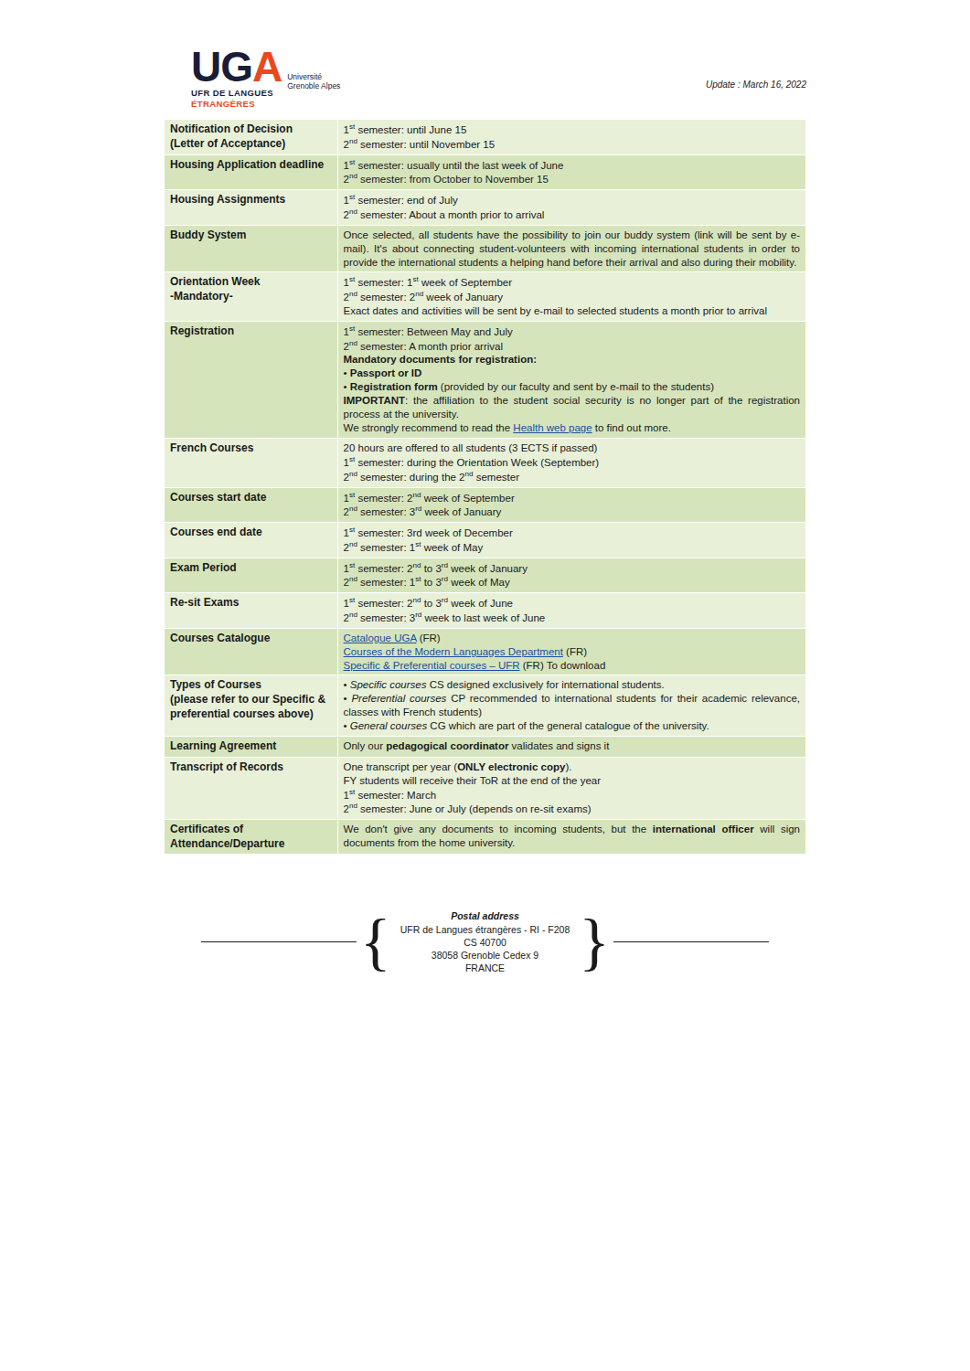UGA
UFR DE LANGUES
ÉTRANGÈRES
Université
Grenoble Alpes
Update : March 16, 2022
| Notification of Decision (Letter of Acceptance) | 1 st semester: until June 15 2 nd semester: until November 15 |
| Housing Application deadline | 1 st semester: usually until the last week of June 2 nd semester: from October to November 15 |
| Housing Assignments | 1 st semester: end of July 2 nd semester: About a month prior to arrival |
| Buddy System | Once selected, all students have the possibility to join our buddy system (link will be sent by e-mail). It's about connecting student-volunteers with incoming international students in order to provide the international students a helping hand before their arrival and also during their mobility. |
| Orientation Week -Mandatory- | 1 st semester: 1 st week of September 2 nd semester: 2 nd week of January Exact dates and activities will be sent by e-mail to selected students a month prior to arrival |
| Registration | 1 st semester: Between May and July 2 nd semester: A month prior arrival Mandatory documents for registration: • Passport or ID • Registration form (provided by our faculty and sent by e-mail to the students) IMPORTANT : the affiliation to the student social security is no longer part of the registration process at the university. We strongly recommend to read the Health web page to find out more. |
| French Courses | 20 hours are offered to all students (3 ECTS if passed) 1 st semester: during the Orientation Week (September) 2 nd semester: during the 2 nd semester |
| Courses start date | 1 st semester: 2 nd week of September 2 nd semester: 3 rd week of January |
| Courses end date | 1 st semester: 3rd week of December 2 nd semester: 1 st week of May |
| Exam Period | 1 st semester: 2 nd to 3 rd week of January 2 nd semester: 1 st to 3 rd week of May |
| Re-sit Exams | 1 st semester: 2 nd to 3 rd week of June 2 nd semester: 3 rd week to last week of June |
| Courses Catalogue | Catalogue UGA (FR) Courses of the Modern Languages Department (FR) Specific & Preferential courses – UFR (FR) To download |
| Types of Courses (please refer to our Specific & preferential courses above) | • Specific courses CS designed exclusively for international students. • Preferential courses CP recommended to international students for their academic relevance, classes with French students) • General courses CG which are part of the general catalogue of the university. |
| Learning Agreement | Only our pedagogical coordinator validates and signs it |
| Transcript of Records | One transcript per year ( ONLY electronic copy ). FY students will receive their ToR at the end of the year 1 st semester: March 2 nd semester: June or July (depends on re-sit exams) |
| Certificates of Attendance/Departure | We don't give any documents to incoming students, but the international officer will sign documents from the home university. |
{
Postal address
UFR de Langues étrangères - RI - F208
CS 40700
38058 Grenoble Cedex 9
FRANCE
}